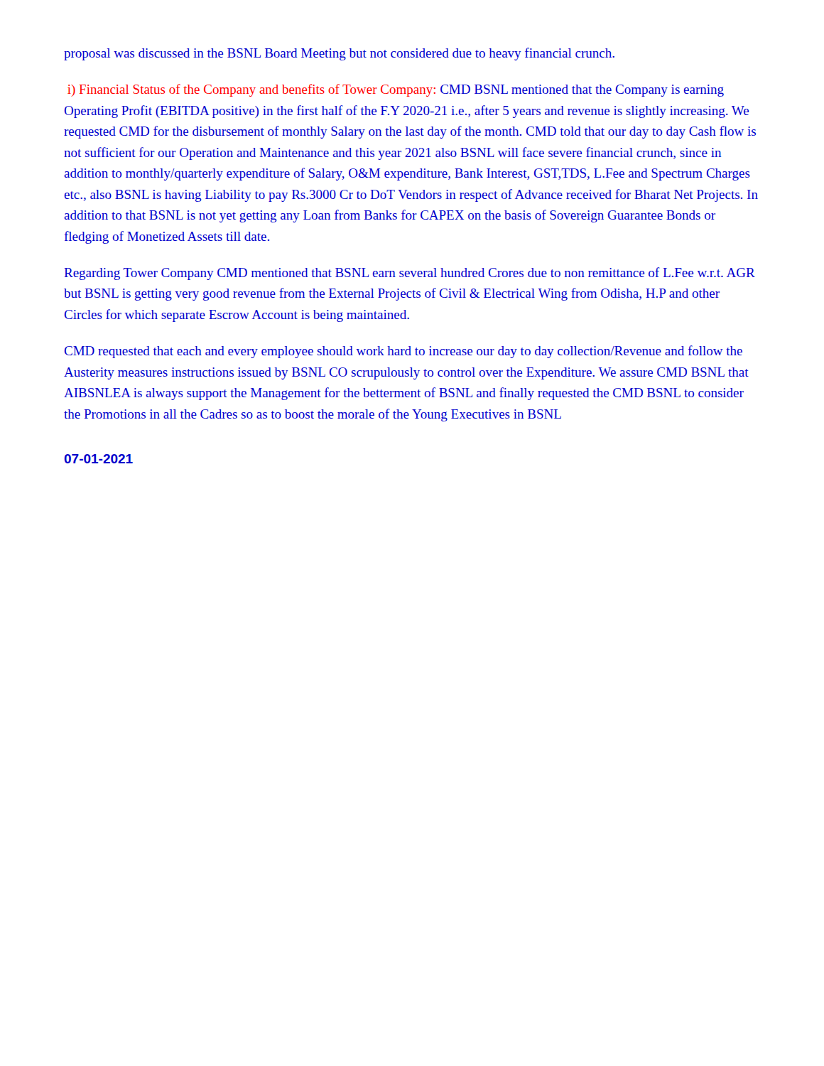proposal was discussed in the BSNL Board Meeting but not considered due to heavy financial crunch.
i) Financial Status of the Company and benefits of Tower Company: CMD BSNL mentioned that the Company is earning Operating Profit (EBITDA positive) in the first half of the F.Y 2020-21 i.e., after 5 years and revenue is slightly increasing. We requested CMD for the disbursement of monthly Salary on the last day of the month. CMD told that our day to day Cash flow is not sufficient for our Operation and Maintenance and this year 2021 also BSNL will face severe financial crunch, since in addition to monthly/quarterly expenditure of Salary, O&M expenditure, Bank Interest, GST,TDS, L.Fee and Spectrum Charges etc., also BSNL is having Liability to pay Rs.3000 Cr to DoT Vendors in respect of Advance received for Bharat Net Projects. In addition to that BSNL is not yet getting any Loan from Banks for CAPEX on the basis of Sovereign Guarantee Bonds or fledging of Monetized Assets till date.
Regarding Tower Company CMD mentioned that BSNL earn several hundred Crores due to non remittance of L.Fee w.r.t. AGR but BSNL is getting very good revenue from the External Projects of Civil & Electrical Wing from Odisha, H.P and other Circles for which separate Escrow Account is being maintained.
CMD requested that each and every employee should work hard to increase our day to day collection/Revenue and follow the Austerity measures instructions issued by BSNL CO scrupulously to control over the Expenditure. We assure CMD BSNL that AIBSNLEA is always support the Management for the betterment of BSNL and finally requested the CMD BSNL to consider the Promotions in all the Cadres so as to boost the morale of the Young Executives in BSNL
07-01-2021